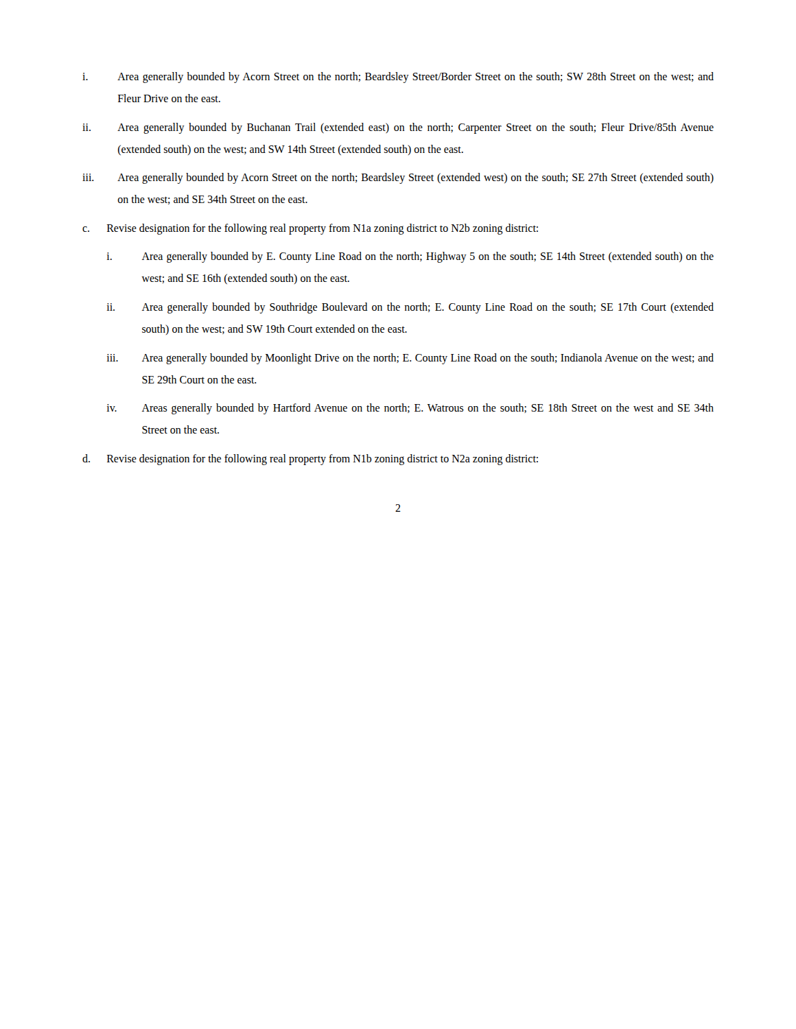i. Area generally bounded by Acorn Street on the north; Beardsley Street/Border Street on the south; SW 28th Street on the west; and Fleur Drive on the east.
ii. Area generally bounded by Buchanan Trail (extended east) on the north; Carpenter Street on the south; Fleur Drive/85th Avenue (extended south) on the west; and SW 14th Street (extended south) on the east.
iii. Area generally bounded by Acorn Street on the north; Beardsley Street (extended west) on the south; SE 27th Street (extended south) on the west; and SE 34th Street on the east.
c. Revise designation for the following real property from N1a zoning district to N2b zoning district:
i. Area generally bounded by E. County Line Road on the north; Highway 5 on the south; SE 14th Street (extended south) on the west; and SE 16th (extended south) on the east.
ii. Area generally bounded by Southridge Boulevard on the north; E. County Line Road on the south; SE 17th Court (extended south) on the west; and SW 19th Court extended on the east.
iii. Area generally bounded by Moonlight Drive on the north; E. County Line Road on the south; Indianola Avenue on the west; and SE 29th Court on the east.
iv. Areas generally bounded by Hartford Avenue on the north; E. Watrous on the south; SE 18th Street on the west and SE 34th Street on the east.
d. Revise designation for the following real property from N1b zoning district to N2a zoning district:
2